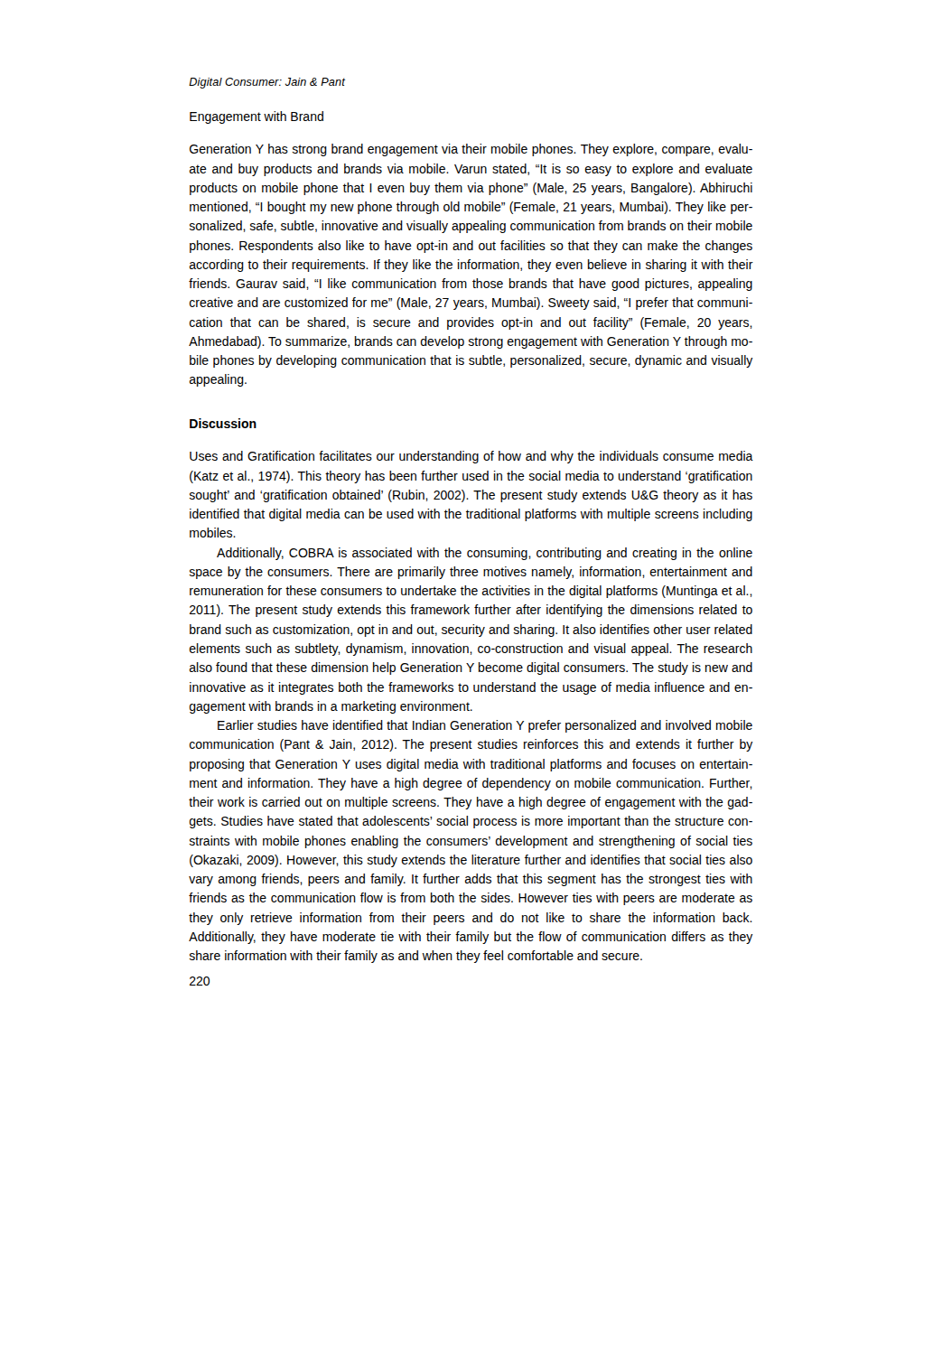Digital Consumer: Jain & Pant
Engagement with Brand
Generation Y has strong brand engagement via their mobile phones. They explore, compare, evaluate and buy products and brands via mobile. Varun stated, “It is so easy to explore and evaluate products on mobile phone that I even buy them via phone” (Male, 25 years, Bangalore). Abhiruchi mentioned, “I bought my new phone through old mobile” (Female, 21 years, Mumbai). They like personalized, safe, subtle, innovative and visually appealing communication from brands on their mobile phones. Respondents also like to have opt-in and out facilities so that they can make the changes according to their requirements. If they like the information, they even believe in sharing it with their friends. Gaurav said, “I like communication from those brands that have good pictures, appealing creative and are customized for me” (Male, 27 years, Mumbai). Sweety said, “I prefer that communication that can be shared, is secure and provides opt-in and out facility” (Female, 20 years, Ahmedabad). To summarize, brands can develop strong engagement with Generation Y through mobile phones by developing communication that is subtle, personalized, secure, dynamic and visually appealing.
Discussion
Uses and Gratification facilitates our understanding of how and why the individuals consume media (Katz et al., 1974). This theory has been further used in the social media to understand ‘gratification sought’ and ‘gratification obtained’ (Rubin, 2002). The present study extends U&G theory as it has identified that digital media can be used with the traditional platforms with multiple screens including mobiles.
Additionally, COBRA is associated with the consuming, contributing and creating in the online space by the consumers. There are primarily three motives namely, information, entertainment and remuneration for these consumers to undertake the activities in the digital platforms (Muntinga et al., 2011). The present study extends this framework further after identifying the dimensions related to brand such as customization, opt in and out, security and sharing. It also identifies other user related elements such as subtlety, dynamism, innovation, co-construction and visual appeal. The research also found that these dimension help Generation Y become digital consumers. The study is new and innovative as it integrates both the frameworks to understand the usage of media influence and engagement with brands in a marketing environment.
Earlier studies have identified that Indian Generation Y prefer personalized and involved mobile communication (Pant & Jain, 2012). The present studies reinforces this and extends it further by proposing that Generation Y uses digital media with traditional platforms and focuses on entertainment and information. They have a high degree of dependency on mobile communication. Further, their work is carried out on multiple screens. They have a high degree of engagement with the gadgets. Studies have stated that adolescents’ social process is more important than the structure constraints with mobile phones enabling the consumers’ development and strengthening of social ties (Okazaki, 2009). However, this study extends the literature further and identifies that social ties also vary among friends, peers and family. It further adds that this segment has the strongest ties with friends as the communication flow is from both the sides. However ties with peers are moderate as they only retrieve information from their peers and do not like to share the information back. Additionally, they have moderate tie with their family but the flow of communication differs as they share information with their family as and when they feel comfortable and secure.
220